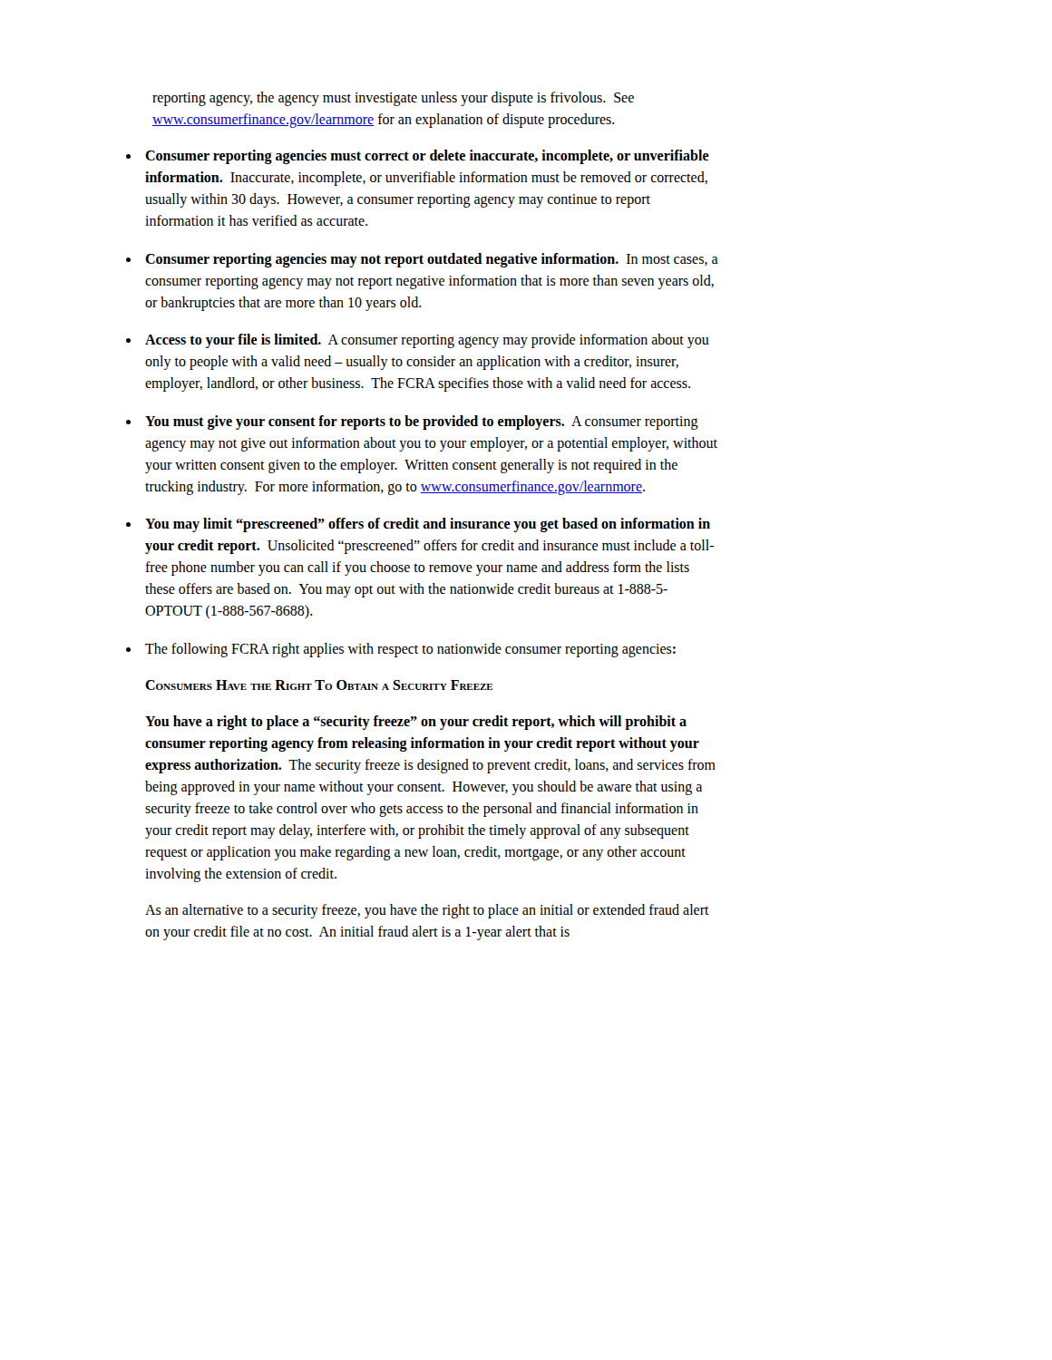reporting agency, the agency must investigate unless your dispute is frivolous. See www.consumerfinance.gov/learnmore for an explanation of dispute procedures.
Consumer reporting agencies must correct or delete inaccurate, incomplete, or unverifiable information. Inaccurate, incomplete, or unverifiable information must be removed or corrected, usually within 30 days. However, a consumer reporting agency may continue to report information it has verified as accurate.
Consumer reporting agencies may not report outdated negative information. In most cases, a consumer reporting agency may not report negative information that is more than seven years old, or bankruptcies that are more than 10 years old.
Access to your file is limited. A consumer reporting agency may provide information about you only to people with a valid need – usually to consider an application with a creditor, insurer, employer, landlord, or other business. The FCRA specifies those with a valid need for access.
You must give your consent for reports to be provided to employers. A consumer reporting agency may not give out information about you to your employer, or a potential employer, without your written consent given to the employer. Written consent generally is not required in the trucking industry. For more information, go to www.consumerfinance.gov/learnmore.
You may limit “prescreened” offers of credit and insurance you get based on information in your credit report. Unsolicited “prescreened” offers for credit and insurance must include a toll-free phone number you can call if you choose to remove your name and address form the lists these offers are based on. You may opt out with the nationwide credit bureaus at 1-888-5-OPTOUT (1-888-567-8688).
The following FCRA right applies with respect to nationwide consumer reporting agencies:
Consumers Have the Right To Obtain a Security Freeze
You have a right to place a “security freeze” on your credit report, which will prohibit a consumer reporting agency from releasing information in your credit report without your express authorization. The security freeze is designed to prevent credit, loans, and services from being approved in your name without your consent. However, you should be aware that using a security freeze to take control over who gets access to the personal and financial information in your credit report may delay, interfere with, or prohibit the timely approval of any subsequent request or application you make regarding a new loan, credit, mortgage, or any other account involving the extension of credit.
As an alternative to a security freeze, you have the right to place an initial or extended fraud alert on your credit file at no cost. An initial fraud alert is a 1-year alert that is